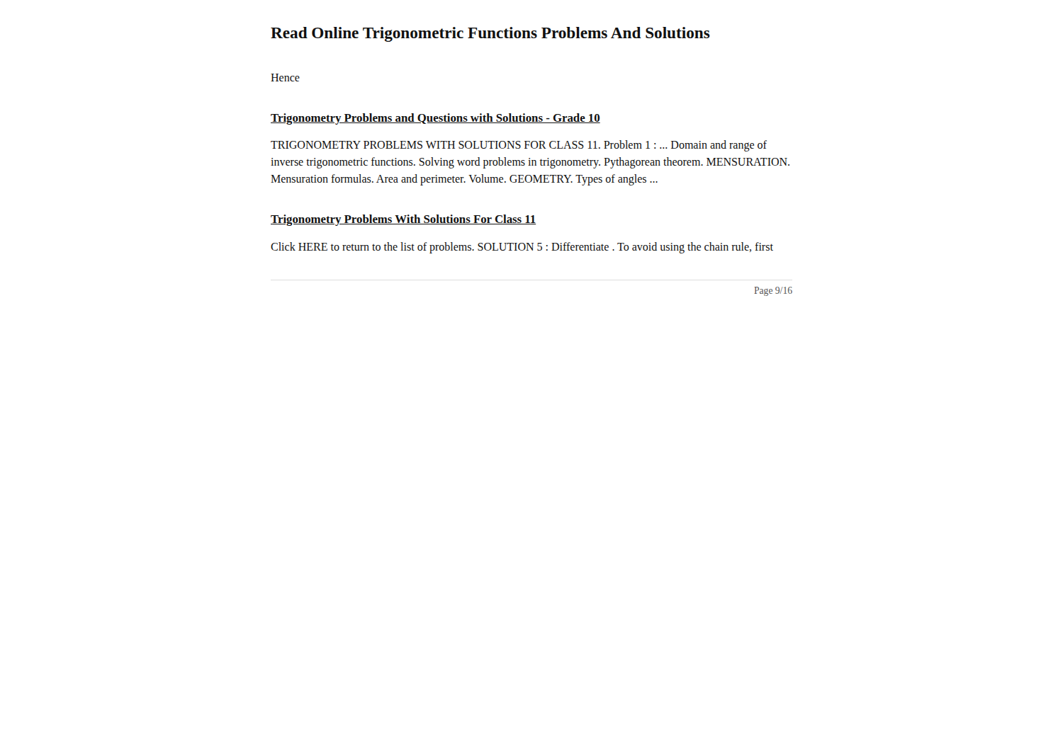Read Online Trigonometric Functions Problems And Solutions
Hence
Trigonometry Problems and Questions with Solutions - Grade 10
TRIGONOMETRY PROBLEMS WITH SOLUTIONS FOR CLASS 11. Problem 1 : ... Domain and range of inverse trigonometric functions. Solving word problems in trigonometry. Pythagorean theorem. MENSURATION. Mensuration formulas. Area and perimeter. Volume. GEOMETRY. Types of angles ...
Trigonometry Problems With Solutions For Class 11
Click HERE to return to the list of problems. SOLUTION 5 : Differentiate . To avoid using the chain rule, first
Page 9/16